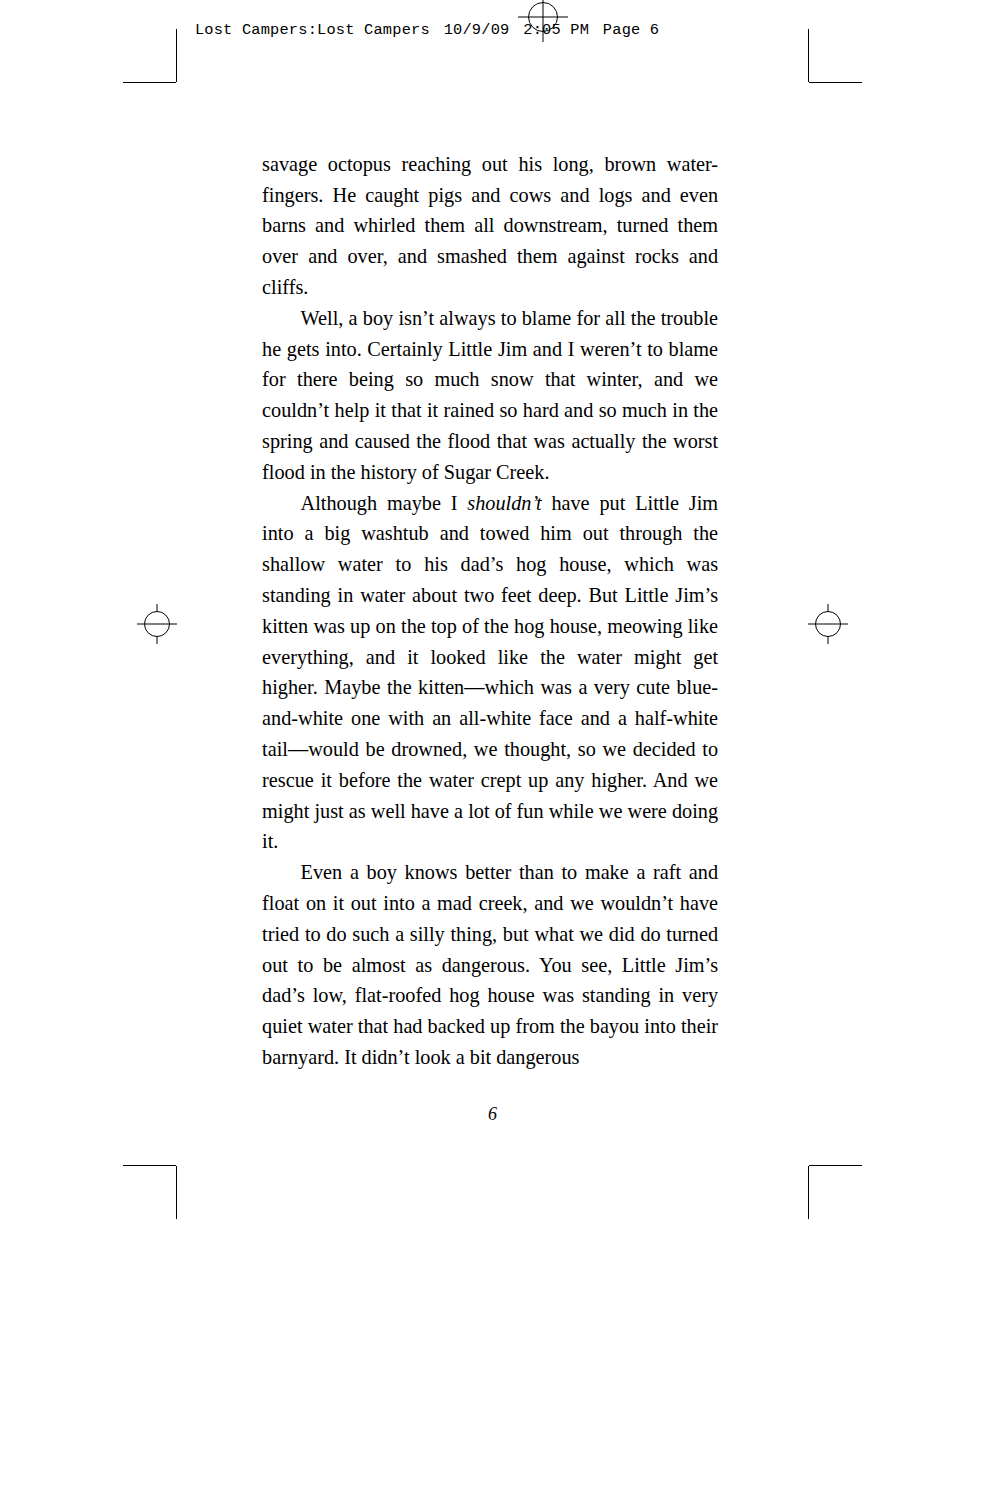Lost Campers:Lost Campers 10/9/09 2:05 PM Page 6
savage octopus reaching out his long, brown water-fingers. He caught pigs and cows and logs and even barns and whirled them all downstream, turned them over and over, and smashed them against rocks and cliffs.
Well, a boy isn’t always to blame for all the trouble he gets into. Certainly Little Jim and I weren’t to blame for there being so much snow that winter, and we couldn’t help it that it rained so hard and so much in the spring and caused the flood that was actually the worst flood in the history of Sugar Creek.
Although maybe I shouldn’t have put Little Jim into a big washtub and towed him out through the shallow water to his dad’s hog house, which was standing in water about two feet deep. But Little Jim’s kitten was up on the top of the hog house, meowing like everything, and it looked like the water might get higher. Maybe the kitten—which was a very cute blue-and-white one with an all-white face and a half-white tail—would be drowned, we thought, so we decided to rescue it before the water crept up any higher. And we might just as well have a lot of fun while we were doing it.
Even a boy knows better than to make a raft and float on it out into a mad creek, and we wouldn’t have tried to do such a silly thing, but what we did do turned out to be almost as dangerous. You see, Little Jim’s dad’s low, flat-roofed hog house was standing in very quiet water that had backed up from the bayou into their barnyard. It didn’t look a bit dangerous
6